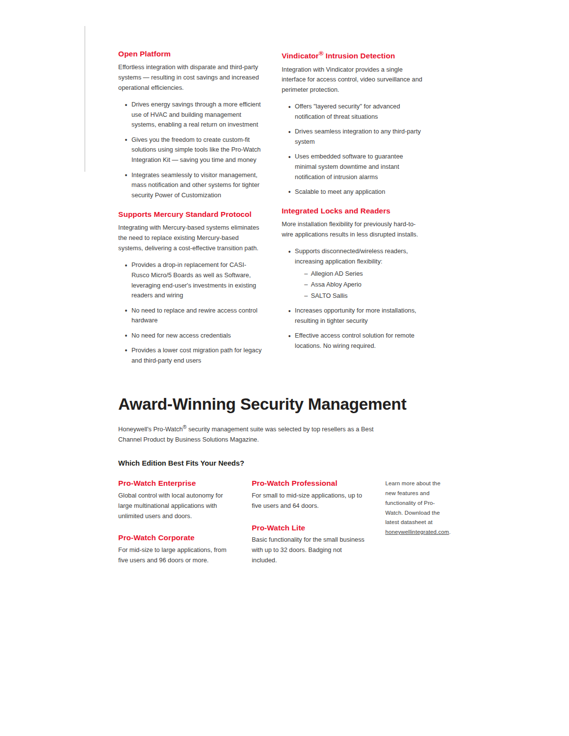Open Platform
Effortless integration with disparate and third-party systems — resulting in cost savings and increased operational efficiencies.
Drives energy savings through a more efficient use of HVAC and building management systems, enabling a real return on investment
Gives you the freedom to create custom-fit solutions using simple tools like the Pro-Watch Integration Kit — saving you time and money
Integrates seamlessly to visitor management, mass notification and other systems for tighter security Power of Customization
Supports Mercury Standard Protocol
Integrating with Mercury-based systems eliminates the need to replace existing Mercury-based systems, delivering a cost-effective transition path.
Provides a drop-in replacement for CASI-Rusco Micro/5 Boards as well as Software, leveraging end-user's investments in existing readers and wiring
No need to replace and rewire access control hardware
No need for new access credentials
Provides a lower cost migration path for legacy and third-party end users
Vindicator® Intrusion Detection
Integration with Vindicator provides a single interface for access control, video surveillance and perimeter protection.
Offers "layered security" for advanced notification of threat situations
Drives seamless integration to any third-party system
Uses embedded software to guarantee minimal system downtime and instant notification of intrusion alarms
Scalable to meet any application
Integrated Locks and Readers
More installation flexibility for previously hard-to-wire applications results in less disrupted installs.
Supports disconnected/wireless readers, increasing application flexibility:
Allegion AD Series
Assa Abloy Aperio
SALTO Sallis
Increases opportunity for more installations, resulting in tighter security
Effective access control solution for remote locations. No wiring required.
Award-Winning Security Management
Honeywell's Pro-Watch® security management suite was selected by top resellers as a Best Channel Product by Business Solutions Magazine.
Which Edition Best Fits Your Needs?
Pro-Watch Enterprise
Global control with local autonomy for large multinational applications with unlimited users and doors.
Pro-Watch Corporate
For mid-size to large applications, from five users and 96 doors or more.
Pro-Watch Professional
For small to mid-size applications, up to five users and 64 doors.
Pro-Watch Lite
Basic functionality for the small business with up to 32 doors. Badging not included.
Learn more about the new features and functionality of Pro-Watch. Download the latest datasheet at honeywellintegrated.com.